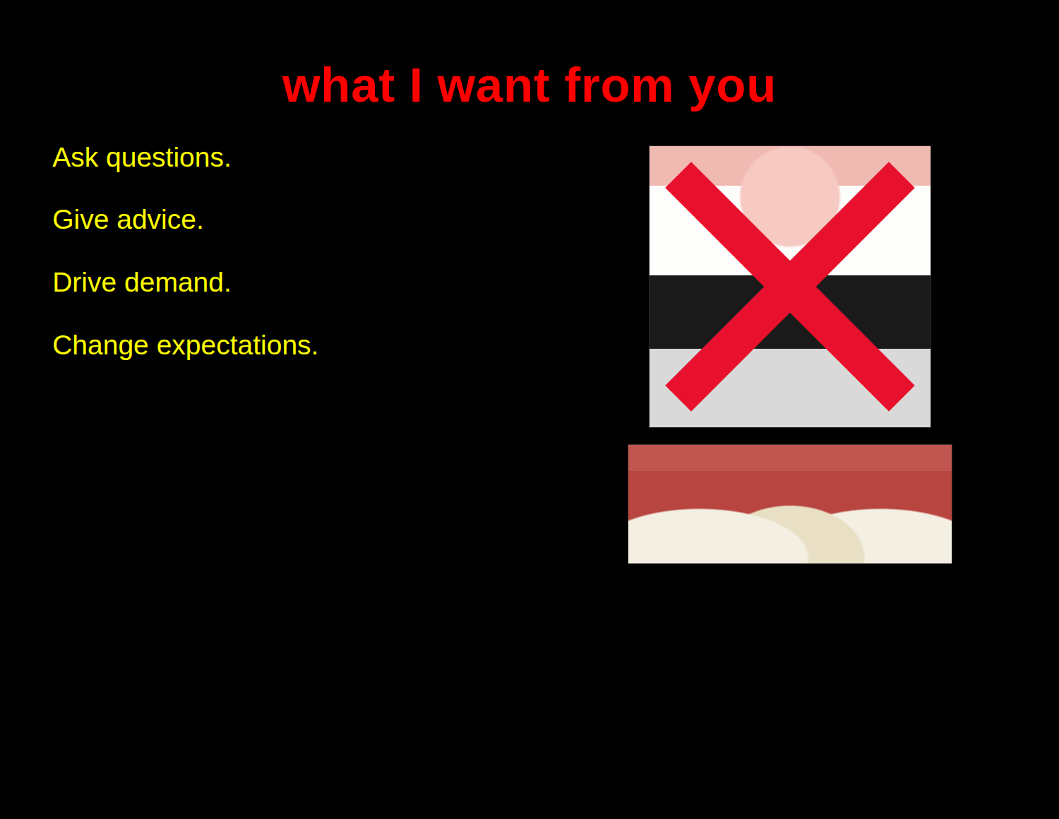what I want from you
Ask questions.
Give advice.
Drive demand.
Change expectations.
Image of teeth being treated with an instrument, marked with a red X.
Image of decayed upper front teeth.